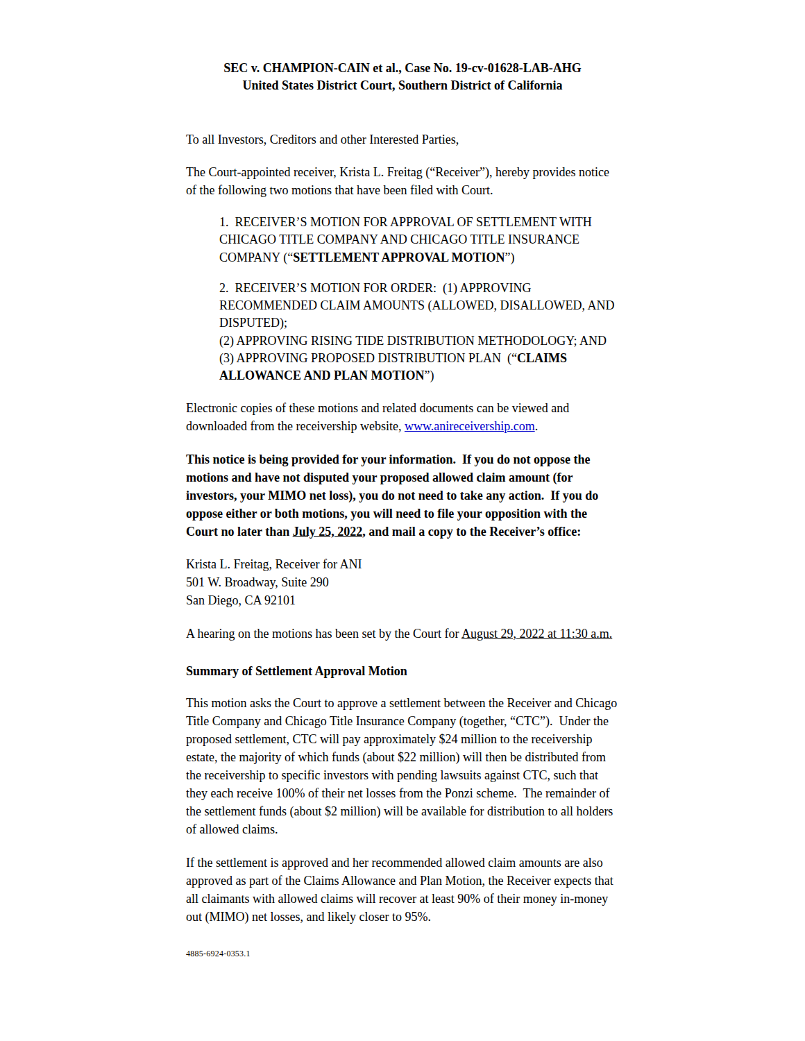SEC v. CHAMPION-CAIN et al., Case No. 19-cv-01628-LAB-AHG United States District Court, Southern District of California
To all Investors, Creditors and other Interested Parties,
The Court-appointed receiver, Krista L. Freitag (“Receiver”), hereby provides notice of the following two motions that have been filed with Court.
1. RECEIVER’S MOTION FOR APPROVAL OF SETTLEMENT WITH CHICAGO TITLE COMPANY AND CHICAGO TITLE INSURANCE COMPANY (“SETTLEMENT APPROVAL MOTION”)
2. RECEIVER’S MOTION FOR ORDER: (1) APPROVING RECOMMENDED CLAIM AMOUNTS (ALLOWED, DISALLOWED, AND DISPUTED);
(2) APPROVING RISING TIDE DISTRIBUTION METHODOLOGY; AND
(3) APPROVING PROPOSED DISTRIBUTION PLAN (“CLAIMS ALLOWANCE AND PLAN MOTION”)
Electronic copies of these motions and related documents can be viewed and downloaded from the receivership website, www.anireceivership.com.
This notice is being provided for your information. If you do not oppose the motions and have not disputed your proposed allowed claim amount (for investors, your MIMO net loss), you do not need to take any action. If you do oppose either or both motions, you will need to file your opposition with the Court no later than July 25, 2022, and mail a copy to the Receiver’s office:
Krista L. Freitag, Receiver for ANI 501 W. Broadway, Suite 290 San Diego, CA 92101
A hearing on the motions has been set by the Court for August 29, 2022 at 11:30 a.m.
Summary of Settlement Approval Motion
This motion asks the Court to approve a settlement between the Receiver and Chicago Title Company and Chicago Title Insurance Company (together, “CTC”). Under the proposed settlement, CTC will pay approximately $24 million to the receivership estate, the majority of which funds (about $22 million) will then be distributed from the receivership to specific investors with pending lawsuits against CTC, such that they each receive 100% of their net losses from the Ponzi scheme. The remainder of the settlement funds (about $2 million) will be available for distribution to all holders of allowed claims.
If the settlement is approved and her recommended allowed claim amounts are also approved as part of the Claims Allowance and Plan Motion, the Receiver expects that all claimants with allowed claims will recover at least 90% of their money in-money out (MIMO) net losses, and likely closer to 95%.
4885-6924-0353.1